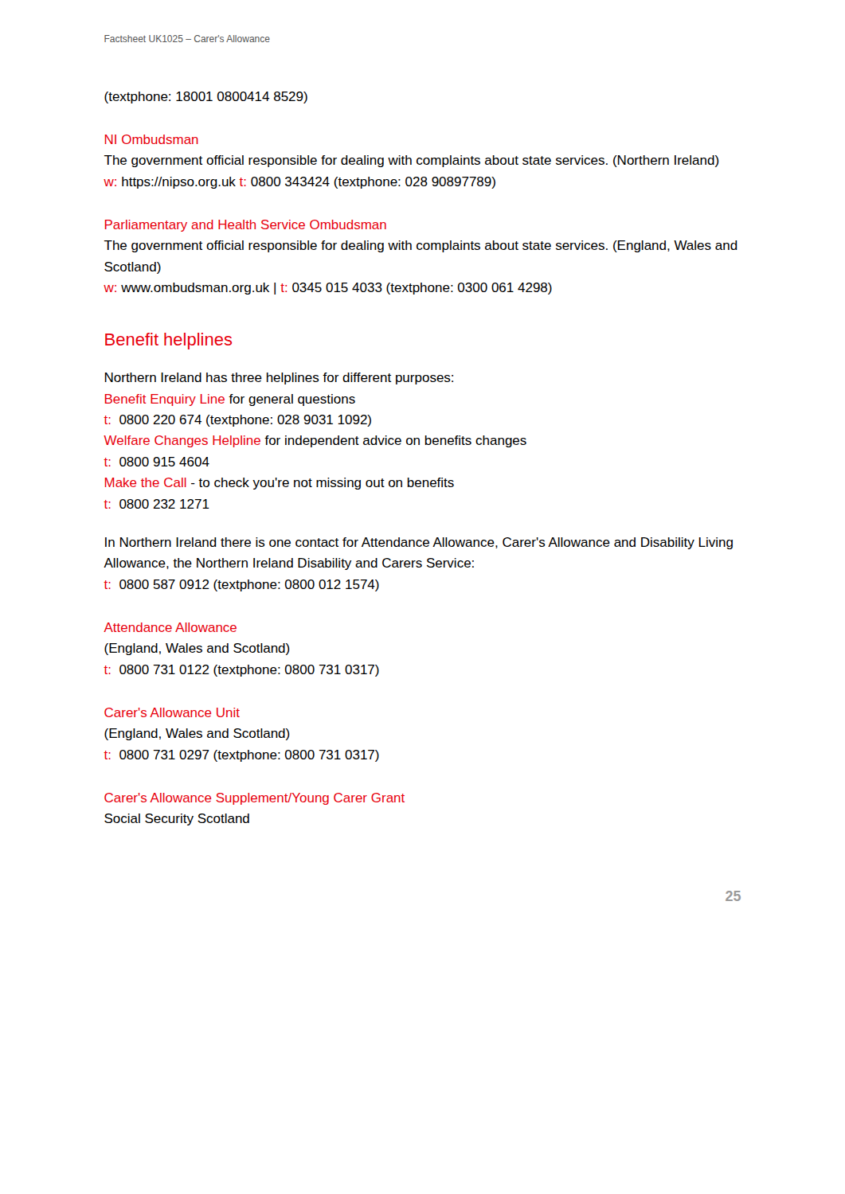Factsheet UK1025 – Carer's Allowance
(textphone: 18001 0800414 8529)
NI Ombudsman
The government official responsible for dealing with complaints about state services. (Northern Ireland)
w: https://nipso.org.uk t: 0800 343424 (textphone: 028 90897789)
Parliamentary and Health Service Ombudsman
The government official responsible for dealing with complaints about state services. (England, Wales and Scotland)
w: www.ombudsman.org.uk | t: 0345 015 4033 (textphone: 0300 061 4298)
Benefit helplines
Northern Ireland has three helplines for different purposes:
Benefit Enquiry Line for general questions
t: 0800 220 674 (textphone: 028 9031 1092)
Welfare Changes Helpline for independent advice on benefits changes
t: 0800 915 4604
Make the Call - to check you're not missing out on benefits
t: 0800 232 1271
In Northern Ireland there is one contact for Attendance Allowance, Carer's Allowance and Disability Living Allowance, the Northern Ireland Disability and Carers Service:
t: 0800 587 0912 (textphone: 0800 012 1574)
Attendance Allowance
(England, Wales and Scotland)
t: 0800 731 0122 (textphone: 0800 731 0317)
Carer's Allowance Unit
(England, Wales and Scotland)
t: 0800 731 0297 (textphone: 0800 731 0317)
Carer's Allowance Supplement/Young Carer Grant
Social Security Scotland
25